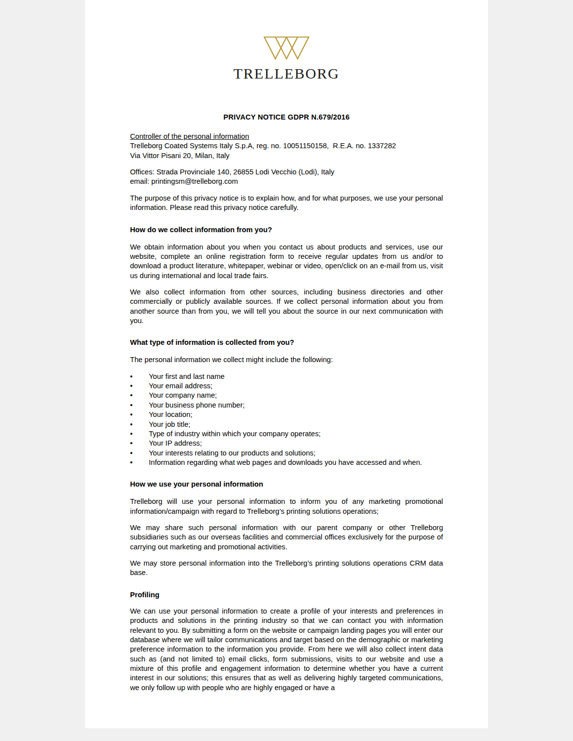TRELLEBORG
PRIVACY NOTICE GDPR N.679/2016
Controller of the personal information
Trelleborg Coated Systems Italy S.p.A, reg. no. 10051150158, R.E.A. no. 1337282
Via Vittor Pisani 20, Milan, Italy
Offices: Strada Provinciale 140, 26855 Lodi Vecchio (Lodi), Italy
email: printingsm@trelleborg.com
The purpose of this privacy notice is to explain how, and for what purposes, we use your personal information. Please read this privacy notice carefully.
How do we collect information from you?
We obtain information about you when you contact us about products and services, use our website, complete an online registration form to receive regular updates from us and/or to download a product literature, whitepaper, webinar or video, open/click on an e-mail from us, visit us during international and local trade fairs.
We also collect information from other sources, including business directories and other commercially or publicly available sources. If we collect personal information about you from another source than from you, we will tell you about the source in our next communication with you.
What type of information is collected from you?
The personal information we collect might include the following:
Your first and last name
Your email address;
Your company name;
Your business phone number;
Your location;
Your job title;
Type of industry within which your company operates;
Your IP address;
Your interests relating to our products and solutions;
Information regarding what web pages and downloads you have accessed and when.
How we use your personal information
Trelleborg will use your personal information to inform you of any marketing promotional information/campaign with regard to Trelleborg’s printing solutions operations;
We may share such personal information with our parent company or other Trelleborg subsidiaries such as our overseas facilities and commercial offices exclusively for the purpose of carrying out marketing and promotional activities.
We may store personal information into the Trelleborg’s printing solutions operations CRM data base.
Profiling
We can use your personal information to create a profile of your interests and preferences in products and solutions in the printing industry so that we can contact you with information relevant to you. By submitting a form on the website or campaign landing pages you will enter our database where we will tailor communications and target based on the demographic or marketing preference information to the information you provide. From here we will also collect intent data such as (and not limited to) email clicks, form submissions, visits to our website and use a mixture of this profile and engagement information to determine whether you have a current interest in our solutions; this ensures that as well as delivering highly targeted communications, we only follow up with people who are highly engaged or have a